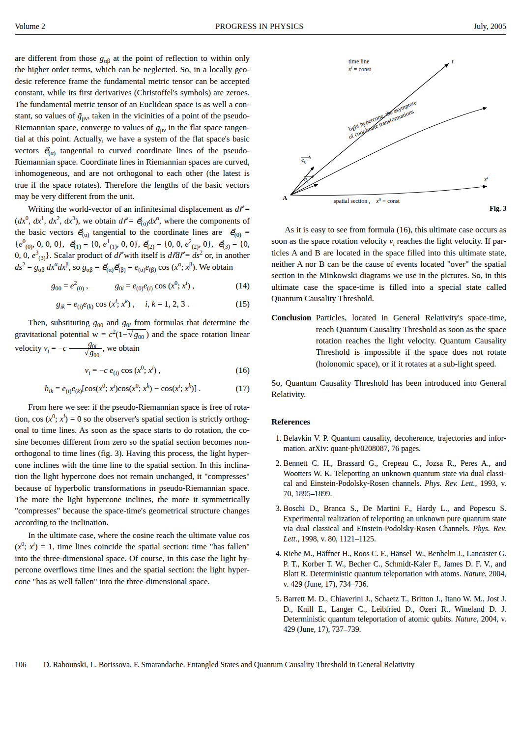Volume 2 PROGRESS IN PHYSICS July, 2005
are different from those gαβ at the point of reflection to within only the higher order terms, which can be neglected. So, in a locally geodesic reference frame the fundamental metric tensor can be accepted constant, while its first derivatives (Christoffel's symbols) are zeroes. The fundamental metric tensor of an Euclidean space is as well a constant, so values of g̃μν, taken in the vicinities of a point of the pseudo-Riemannian space, converge to values of gμν in the flat space tangential at this point. Actually, we have a system of the flat space's basic vectors e⃗(α) tangential to curved coordinate lines of the pseudo-Riemannian space. Coordinate lines in Riemannian spaces are curved, inhomogeneous, and are not orthogonal to each other (the latest is true if the space rotates). Therefore the lengths of the basic vectors may be very different from the unit.
Writing the world-vector of an infinitesimal displacement as dr⃗ = (dx0, dx1, dx2, dx3), we obtain dr⃗ = e⃗(α)dxα, where the components of the basic vectors e⃗(α) tangential to the coordinate lines are e⃗(0) = {e0(0), 0, 0, 0}, e⃗(1) = {0, e1(1), 0, 0}, e⃗(2) = {0, 0, e2(2), 0}, e⃗(3) = {0, 0, 0, e3(3)}. Scalar product of dr⃗ with itself is dr⃗dr⃗ = ds2 or, in another ds2 = gαβ dxαdxβ, so gαβ = e⃗(α)e⃗(β) = e(α)e(β) cos (xα; xβ). We obtain
g00 = e2(0) , g0i = e(0)e(i) cos (x0; xi) ,
(14)
gik = e(i)e(k) cos (xi; xk) , i, k = 1, 2, 3 .
(15)
Then, substituting g00 and g0i from formulas that determine the gravitational potential w = c2(1−√g00) and the space rotation linear velocity vi = −c g0i√g00, we obtain
vi = −c e(i) cos (x0; xi) ,
(16)
hik = e(i)e(k)[cos(x0; xi)cos(x0; xk) − cos(xi; xk)] .
(17)
From here we see: if the pseudo-Riemannian space is free of rotation, cos (x0; xi) = 0 so the observer's spatial section is strictly orthogonal to time lines. As soon as the space starts to do rotation, the cosine becomes different from zero so the spatial section becomes non-orthogonal to time lines (fig. 3). Having this process, the light hypercone inclines with the time line to the spatial section. In this inclination the light hypercone does not remain unchanged, it "compresses" because of hyperbolic transformations in pseudo-Riemannian space. The more the light hypercone inclines, the more it symmetrically "compresses" because the space-time's geometrical structure changes according to the inclination.
In the ultimate case, where the cosine reach the ultimate value cos (x0; xi) = 1, time lines coincide the spatial section: time "has fallen" into the three-dimensional space. Of course, in this case the light hypercone overflows time lines and the spatial section: the light hypercone "has as well fallen" into the three-dimensional space.
t xi e0 ei A time line xi = const light hypercone, the asymptote of coordinate transformations spatial section , x0 = const
Fig. 3
As it is easy to see from formula (16), this ultimate case occurs as soon as the space rotation velocity vi reaches the light velocity. If particles A and B are located in the space filled into this ultimate state, neither A nor B can be the cause of events located "over" the spatial section in the Minkowski diagrams we use in the pictures. So, in this ultimate case the space-time is filled into a special state called Quantum Causality Threshold.
Conclusion
Particles, located in General Relativity's space-time, reach Quantum Causality Threshold as soon as the space rotation reaches the light velocity. Quantum Causality Threshold is impossible if the space does not rotate (holonomic space), or if it rotates at a sub-light speed.
So, Quantum Causality Threshold has been introduced into General Relativity.
References
Belavkin V. P. Quantum causality, decoherence, trajectories and information. arXiv: quant-ph/0208087, 76 pages.
Bennett C. H., Brassard G., Crepeau C., Jozsa R., Peres A., and Wootters W. K. Teleporting an unknown quantum state via dual classical and Einstein-Podolsky-Rosen channels. Phys. Rev. Lett., 1993, v. 70, 1895–1899.
Boschi D., Branca S., De Martini F., Hardy L., and Popescu S. Experimental realization of teleporting an unknown pure quantum state via dual classical and Einstein-Podolsky-Rosen Channels. Phys. Rev. Lett., 1998, v. 80, 1121–1125.
Riebe M., Häffner H., Roos C. F., Hänsel W., Benhelm J., Lancaster G. P. T., Korber T. W., Becher C., Schmidt-Kaler F., James D. F. V., and Blatt R. Deterministic quantum teleportation with atoms. Nature, 2004, v. 429 (June, 17), 734–736.
Barrett M. D., Chiaverini J., Schaetz T., Britton J., Itano W. M., Jost J. D., Knill E., Langer C., Leibfried D., Ozeri R., Wineland D. J. Deterministic quantum teleportation of atomic qubits. Nature, 2004, v. 429 (June, 17), 737–739.
106 D. Rabounski, L. Borissova, F. Smarandache. Entangled States and Quantum Causality Threshold in General Relativity